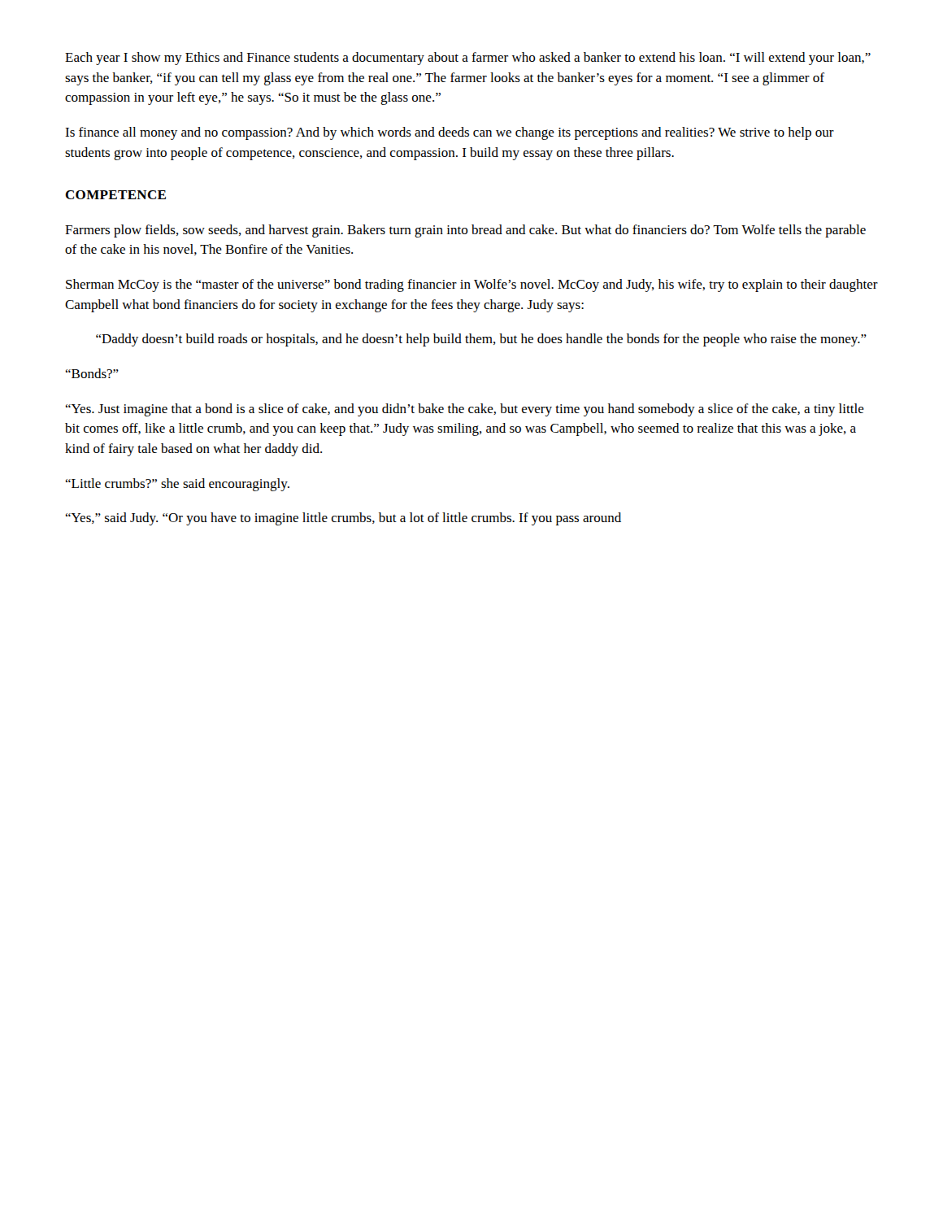Each year I show my Ethics and Finance students a documentary about a farmer who asked a banker to extend his loan. “I will extend your loan,” says the banker, “if you can tell my glass eye from the real one.” The farmer looks at the banker’s eyes for a moment. “I see a glimmer of compassion in your left eye,” he says. “So it must be the glass one.”
Is finance all money and no compassion? And by which words and deeds can we change its perceptions and realities? We strive to help our students grow into people of competence, conscience, and compassion. I build my essay on these three pillars.
COMPETENCE
Farmers plow fields, sow seeds, and harvest grain. Bakers turn grain into bread and cake. But what do financiers do? Tom Wolfe tells the parable of the cake in his novel, The Bonfire of the Vanities.
Sherman McCoy is the “master of the universe” bond trading financier in Wolfe’s novel. McCoy and Judy, his wife, try to explain to their daughter Campbell what bond financiers do for society in exchange for the fees they charge. Judy says:
“Daddy doesn’t build roads or hospitals, and he doesn’t help build them, but he does handle the bonds for the people who raise the money.”
“Bonds?”
“Yes. Just imagine that a bond is a slice of cake, and you didn’t bake the cake, but every time you hand somebody a slice of the cake, a tiny little bit comes off, like a little crumb, and you can keep that.” Judy was smiling, and so was Campbell, who seemed to realize that this was a joke, a kind of fairy tale based on what her daddy did.
“Little crumbs?” she said encouragingly.
“Yes,” said Judy. “Or you have to imagine little crumbs, but a lot of little crumbs. If you pass around